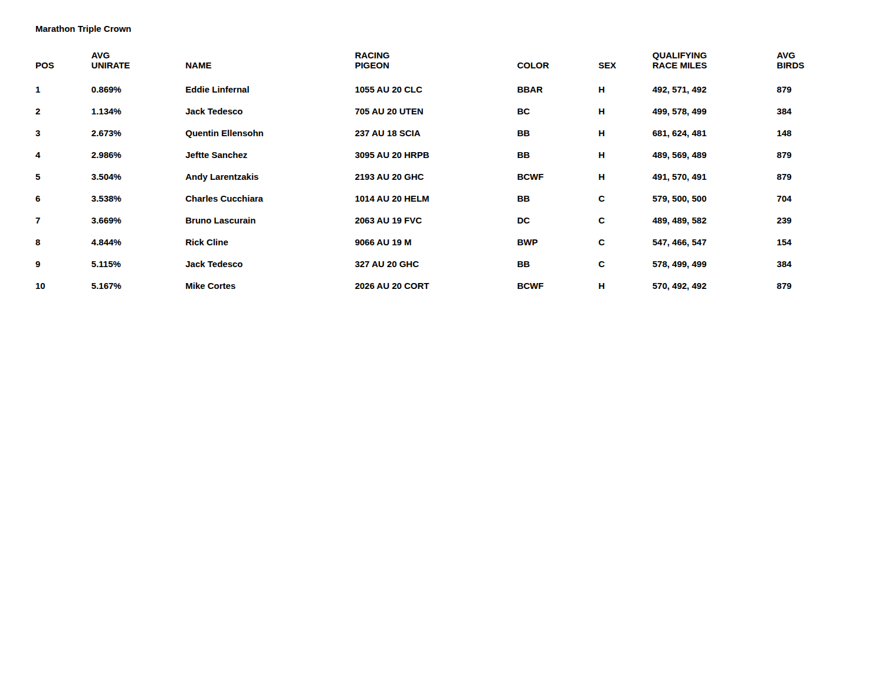Marathon Triple Crown
| POS | AVG UNIRATE | NAME | RACING PIGEON | COLOR | SEX | QUALIFYING RACE MILES | AVG BIRDS |
| --- | --- | --- | --- | --- | --- | --- | --- |
| 1 | 0.869% | Eddie Linfernal | 1055 AU 20 CLC | BBAR | H | 492, 571, 492 | 879 |
| 2 | 1.134% | Jack Tedesco | 705 AU 20 UTEN | BC | H | 499, 578, 499 | 384 |
| 3 | 2.673% | Quentin Ellensohn | 237 AU 18 SCIA | BB | H | 681, 624, 481 | 148 |
| 4 | 2.986% | Jeftte Sanchez | 3095 AU 20 HRPB | BB | H | 489, 569, 489 | 879 |
| 5 | 3.504% | Andy Larentzakis | 2193 AU 20 GHC | BCWF | H | 491, 570, 491 | 879 |
| 6 | 3.538% | Charles Cucchiara | 1014 AU 20 HELM | BB | C | 579, 500, 500 | 704 |
| 7 | 3.669% | Bruno Lascurain | 2063 AU 19 FVC | DC | C | 489, 489, 582 | 239 |
| 8 | 4.844% | Rick Cline | 9066 AU 19 M | BWP | C | 547, 466, 547 | 154 |
| 9 | 5.115% | Jack Tedesco | 327 AU 20 GHC | BB | C | 578, 499, 499 | 384 |
| 10 | 5.167% | Mike Cortes | 2026 AU 20 CORT | BCWF | H | 570, 492, 492 | 879 |